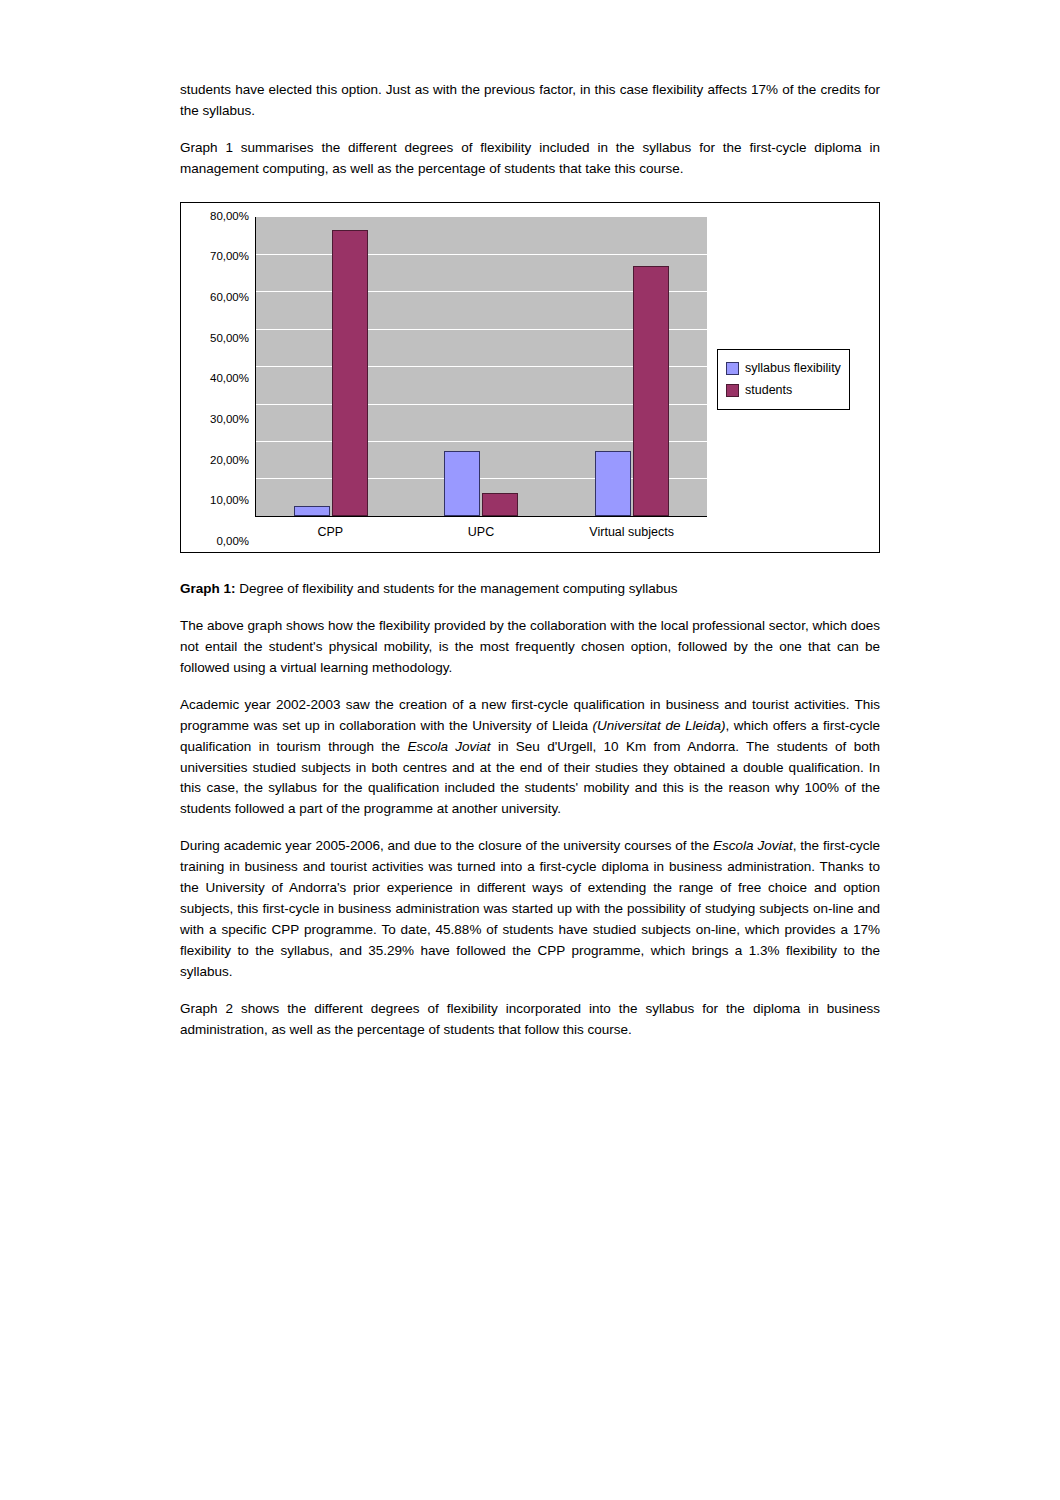students have elected this option. Just as with the previous factor, in this case flexibility affects 17% of the credits for the syllabus.
Graph 1 summarises the different degrees of flexibility included in the syllabus for the first-cycle diploma in management computing, as well as the percentage of students that take this course.
80,00% 70,00% 60,00% 50,00% 40,00% 30,00% 20,00% 10,00% 0,00%
CPP UPC Virtual subjects
syllabus flexibility
students
Graph 1: Degree of flexibility and students for the management computing syllabus
The above graph shows how the flexibility provided by the collaboration with the local professional sector, which does not entail the student's physical mobility, is the most frequently chosen option, followed by the one that can be followed using a virtual learning methodology.
Academic year 2002-2003 saw the creation of a new first-cycle qualification in business and tourist activities. This programme was set up in collaboration with the University of Lleida (Universitat de Lleida), which offers a first-cycle qualification in tourism through the Escola Joviat in Seu d'Urgell, 10 Km from Andorra. The students of both universities studied subjects in both centres and at the end of their studies they obtained a double qualification. In this case, the syllabus for the qualification included the students' mobility and this is the reason why 100% of the students followed a part of the programme at another university.
During academic year 2005-2006, and due to the closure of the university courses of the Escola Joviat, the first-cycle training in business and tourist activities was turned into a first-cycle diploma in business administration. Thanks to the University of Andorra's prior experience in different ways of extending the range of free choice and option subjects, this first-cycle in business administration was started up with the possibility of studying subjects on-line and with a specific CPP programme. To date, 45.88% of students have studied subjects on-line, which provides a 17% flexibility to the syllabus, and 35.29% have followed the CPP programme, which brings a 1.3% flexibility to the syllabus.
Graph 2 shows the different degrees of flexibility incorporated into the syllabus for the diploma in business administration, as well as the percentage of students that follow this course.